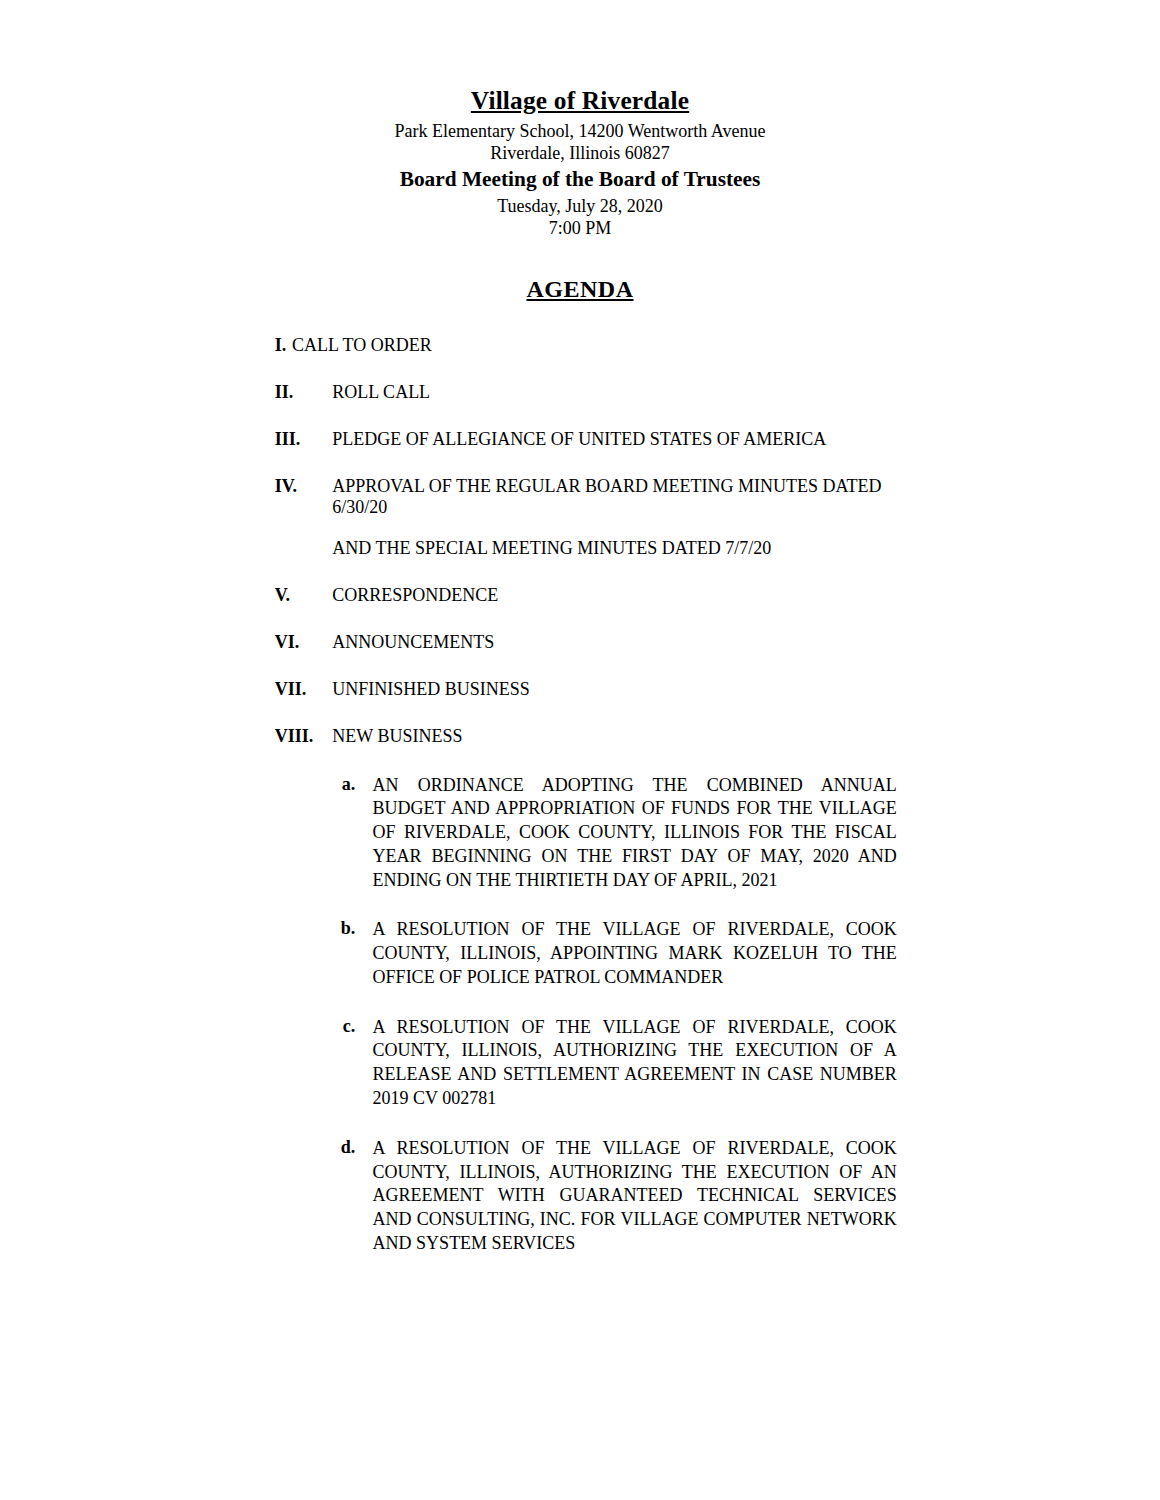Village of Riverdale
Park Elementary School, 14200 Wentworth Avenue
Riverdale, Illinois 60827
Board Meeting of the Board of Trustees
Tuesday, July 28, 2020
7:00 PM
AGENDA
I.
CALL TO ORDER
II.
ROLL CALL
III.
PLEDGE OF ALLEGIANCE OF UNITED STATES OF AMERICA
IV.
APPROVAL OF THE REGULAR BOARD MEETING MINUTES DATED 6/30/20 AND THE SPECIAL MEETING MINUTES DATED 7/7/20
V.
CORRESPONDENCE
VI.
ANNOUNCEMENTS
VII.
UNFINISHED BUSINESS
VIII.
NEW BUSINESS
a.
AN ORDINANCE ADOPTING THE COMBINED ANNUAL BUDGET AND APPROPRIATION OF FUNDS FOR THE VILLAGE OF RIVERDALE, COOK COUNTY, ILLINOIS FOR THE FISCAL YEAR BEGINNING ON THE FIRST DAY OF MAY, 2020 AND ENDING ON THE THIRTIETH DAY OF APRIL, 2021
b.
A RESOLUTION OF THE VILLAGE OF RIVERDALE, COOK COUNTY, ILLINOIS, APPOINTING MARK KOZELUH TO THE OFFICE OF POLICE PATROL COMMANDER
c.
A RESOLUTION OF THE VILLAGE OF RIVERDALE, COOK COUNTY, ILLINOIS, AUTHORIZING THE EXECUTION OF A RELEASE AND SETTLEMENT AGREEMENT IN CASE NUMBER 2019 CV 002781
d.
A RESOLUTION OF THE VILLAGE OF RIVERDALE, COOK COUNTY, ILLINOIS, AUTHORIZING THE EXECUTION OF AN AGREEMENT WITH GUARANTEED TECHNICAL SERVICES AND CONSULTING, INC. FOR VILLAGE COMPUTER NETWORK AND SYSTEM SERVICES